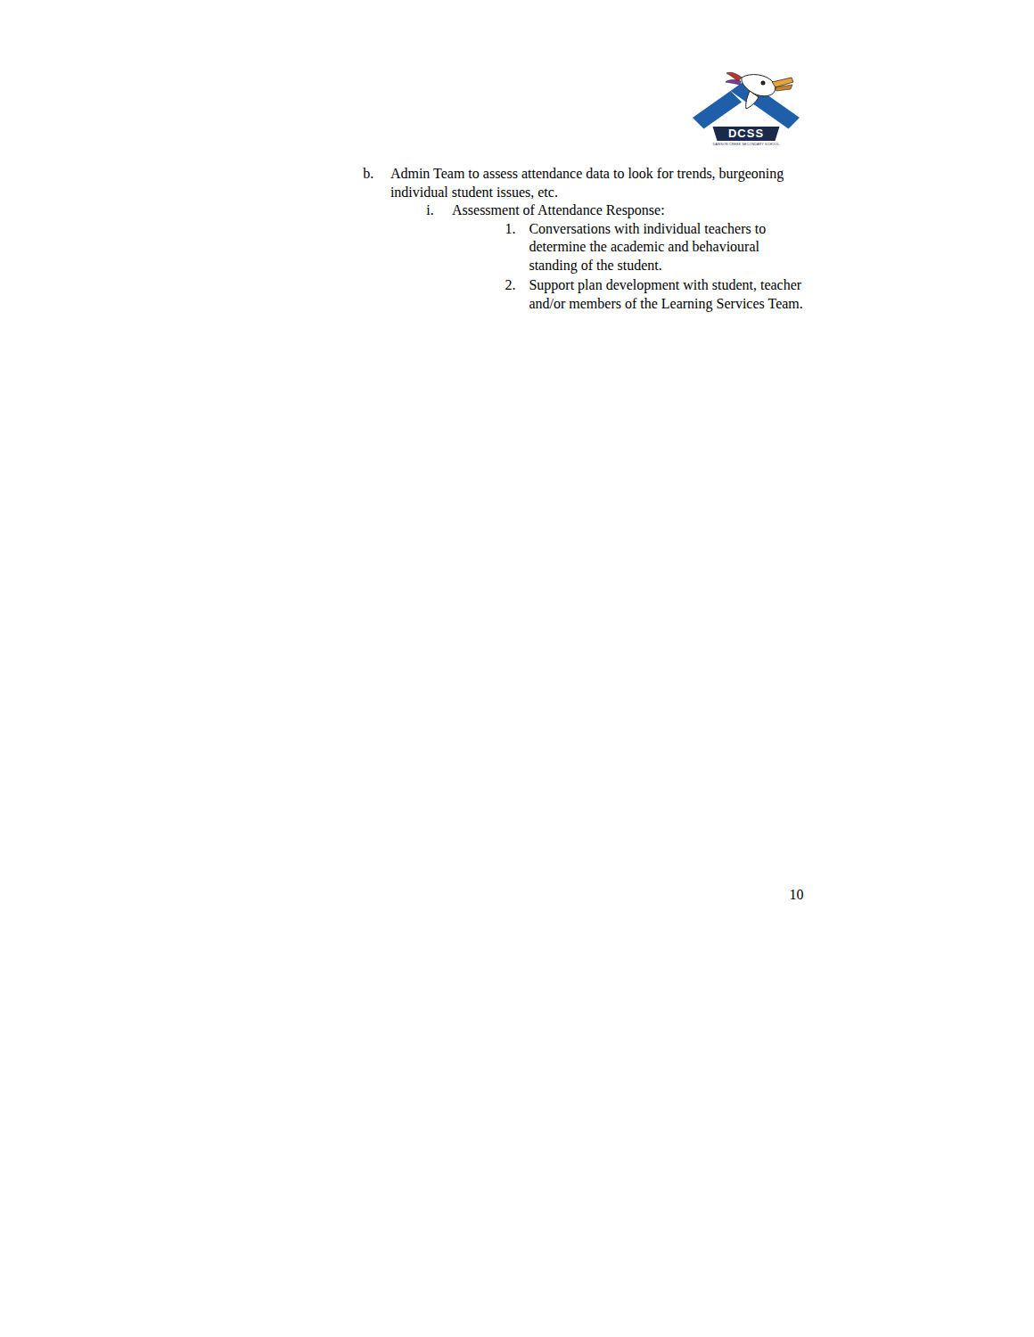DCSS DAWSON CREEK SECONDARY SCHOOL
b. Admin Team to assess attendance data to look for trends, burgeoning individual student issues, etc.
i. Assessment of Attendance Response:
1. Conversations with individual teachers to determine the academic and behavioural standing of the student.
2. Support plan development with student, teacher and/or members of the Learning Services Team.
10